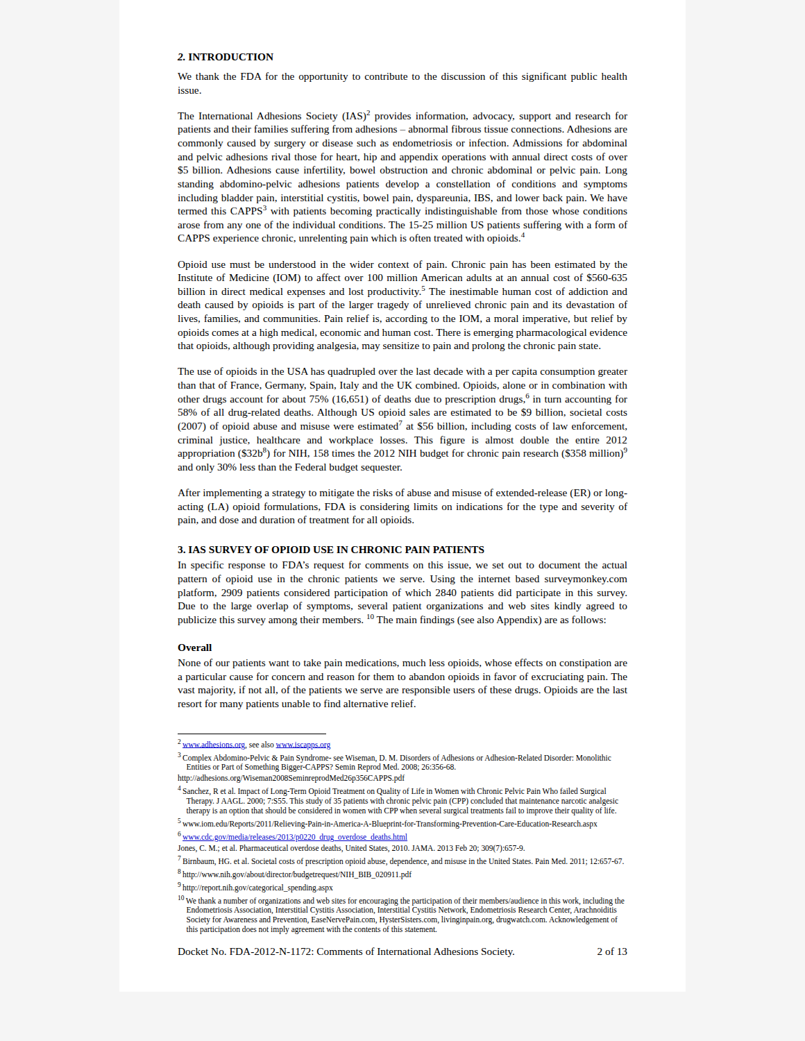2. INTRODUCTION
We thank the FDA for the opportunity to contribute to the discussion of this significant public health issue.
The International Adhesions Society (IAS)2 provides information, advocacy, support and research for patients and their families suffering from adhesions – abnormal fibrous tissue connections. Adhesions are commonly caused by surgery or disease such as endometriosis or infection. Admissions for abdominal and pelvic adhesions rival those for heart, hip and appendix operations with annual direct costs of over $5 billion. Adhesions cause infertility, bowel obstruction and chronic abdominal or pelvic pain. Long standing abdomino-pelvic adhesions patients develop a constellation of conditions and symptoms including bladder pain, interstitial cystitis, bowel pain, dyspareunia, IBS, and lower back pain. We have termed this CAPPS3 with patients becoming practically indistinguishable from those whose conditions arose from any one of the individual conditions. The 15-25 million US patients suffering with a form of CAPPS experience chronic, unrelenting pain which is often treated with opioids.4
Opioid use must be understood in the wider context of pain. Chronic pain has been estimated by the Institute of Medicine (IOM) to affect over 100 million American adults at an annual cost of $560-635 billion in direct medical expenses and lost productivity.5 The inestimable human cost of addiction and death caused by opioids is part of the larger tragedy of unrelieved chronic pain and its devastation of lives, families, and communities. Pain relief is, according to the IOM, a moral imperative, but relief by opioids comes at a high medical, economic and human cost. There is emerging pharmacological evidence that opioids, although providing analgesia, may sensitize to pain and prolong the chronic pain state.
The use of opioids in the USA has quadrupled over the last decade with a per capita consumption greater than that of France, Germany, Spain, Italy and the UK combined. Opioids, alone or in combination with other drugs account for about 75% (16,651) of deaths due to prescription drugs,6 in turn accounting for 58% of all drug-related deaths. Although US opioid sales are estimated to be $9 billion, societal costs (2007) of opioid abuse and misuse were estimated7 at $56 billion, including costs of law enforcement, criminal justice, healthcare and workplace losses. This figure is almost double the entire 2012 appropriation ($32b8) for NIH, 158 times the 2012 NIH budget for chronic pain research ($358 million)9 and only 30% less than the Federal budget sequester.
After implementing a strategy to mitigate the risks of abuse and misuse of extended-release (ER) or long-acting (LA) opioid formulations, FDA is considering limits on indications for the type and severity of pain, and dose and duration of treatment for all opioids.
3. IAS SURVEY OF OPIOID USE IN CHRONIC PAIN PATIENTS
In specific response to FDA’s request for comments on this issue, we set out to document the actual pattern of opioid use in the chronic patients we serve. Using the internet based surveymonkey.com platform, 2909 patients considered participation of which 2840 patients did participate in this survey. Due to the large overlap of symptoms, several patient organizations and web sites kindly agreed to publicize this survey among their members. 10 The main findings (see also Appendix) are as follows:
Overall
None of our patients want to take pain medications, much less opioids, whose effects on constipation are a particular cause for concern and reason for them to abandon opioids in favor of excruciating pain. The vast majority, if not all, of the patients we serve are responsible users of these drugs. Opioids are the last resort for many patients unable to find alternative relief.
2 www.adhesions.org, see also www.iscapps.org
3 Complex Abdomino-Pelvic & Pain Syndrome- see Wiseman, D. M. Disorders of Adhesions or Adhesion-Related Disorder: Monolithic Entities or Part of Something Bigger-CAPPS? Semin Reprod Med. 2008; 26:356-68.
http://adhesions.org/Wiseman2008SeminreprodMed26p356CAPPS.pdf
4 Sanchez, R et al. Impact of Long-Term Opioid Treatment on Quality of Life in Women with Chronic Pelvic Pain Who failed Surgical Therapy. J AAGL. 2000; 7:S55. This study of 35 patients with chronic pelvic pain (CPP) concluded that maintenance narcotic analgesic therapy is an option that should be considered in women with CPP when several surgical treatments fail to improve their quality of life.
5www.iom.edu/Reports/2011/Relieving-Pain-in-America-A-Blueprint-for-Transforming-Prevention-Care-Education-Research.aspx
6 www.cdc.gov/media/releases/2013/p0220_drug_overdose_deaths.html
Jones, C. M.; et al. Pharmaceutical overdose deaths, United States, 2010. JAMA. 2013 Feb 20; 309(7):657-9.
7 Birnbaum, HG. et al. Societal costs of prescription opioid abuse, dependence, and misuse in the United States. Pain Med. 2011; 12:657-67.
8http://www.nih.gov/about/director/budgetrequest/NIH_BIB_020911.pdf
9http://report.nih.gov/categorical_spending.aspx
10 We thank a number of organizations and web sites for encouraging the participation of their members/audience in this work, including the Endometriosis Association, Interstitial Cystitis Association, Interstitial Cystitis Network, Endometriosis Research Center, Arachnoiditis Society for Awareness and Prevention, EaseNervePain.com, HysterSisters.com, livinginpain.org, drugwatch.com. Acknowledgement of this participation does not imply agreement with the contents of this statement.
Docket No. FDA-2012-N-1172: Comments of International Adhesions Society. 2 of 13